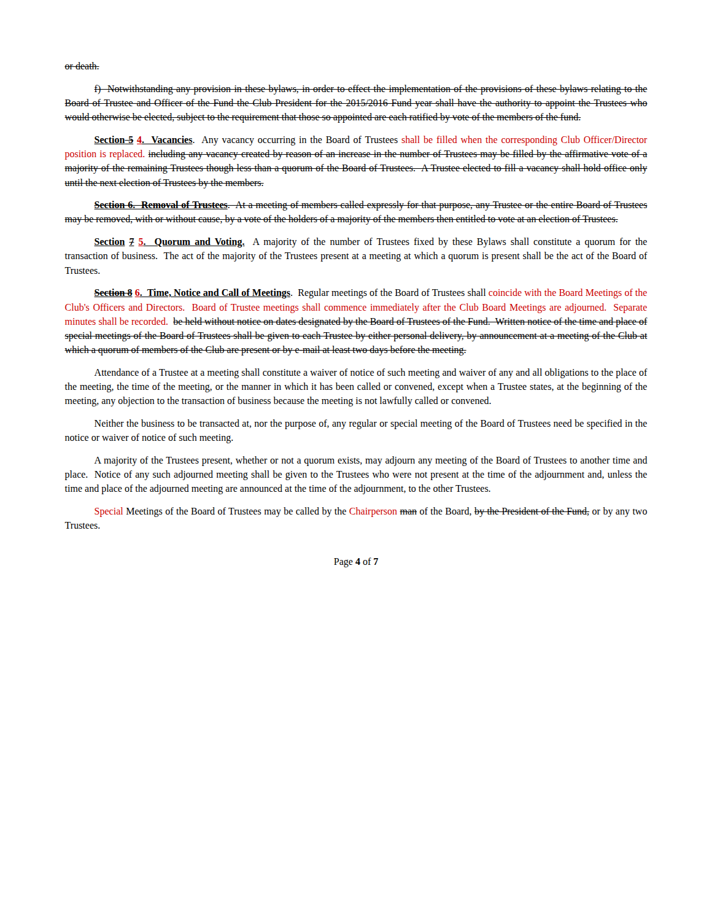or death.
f) Notwithstanding any provision in these bylaws, in order to effect the implementation of the provisions of these bylaws relating to the Board of Trustee and Officer of the Fund the Club President for the 2015/2016 Fund year shall have the authority to appoint the Trustees who would otherwise be elected, subject to the requirement that those so appointed are each ratified by vote of the members of the fund.
Section 5 4. Vacancies. Any vacancy occurring in the Board of Trustees shall be filled when the corresponding Club Officer/Director position is replaced. including any vacancy created by reason of an increase in the number of Trustees may be filled by the affirmative vote of a majority of the remaining Trustees though less than a quorum of the Board of Trustees. A Trustee elected to fill a vacancy shall hold office only until the next election of Trustees by the members.
Section 6. Removal of Trustees. At a meeting of members called expressly for that purpose, any Trustee or the entire Board of Trustees may be removed, with or without cause, by a vote of the holders of a majority of the members then entitled to vote at an election of Trustees.
Section 7 5. Quorum and Voting. A majority of the number of Trustees fixed by these Bylaws shall constitute a quorum for the transaction of business. The act of the majority of the Trustees present at a meeting at which a quorum is present shall be the act of the Board of Trustees.
Section 8 6. Time, Notice and Call of Meetings. Regular meetings of the Board of Trustees shall coincide with the Board Meetings of the Club's Officers and Directors. Board of Trustee meetings shall commence immediately after the Club Board Meetings are adjourned. Separate minutes shall be recorded. be held without notice on dates designated by the Board of Trustees of the Fund. Written notice of the time and place of special meetings of the Board of Trustees shall be given to each Trustee by either personal delivery, by announcement at a meeting of the Club at which a quorum of members of the Club are present or by e-mail at least two days before the meeting.
Attendance of a Trustee at a meeting shall constitute a waiver of notice of such meeting and waiver of any and all obligations to the place of the meeting, the time of the meeting, or the manner in which it has been called or convened, except when a Trustee states, at the beginning of the meeting, any objection to the transaction of business because the meeting is not lawfully called or convened.
Neither the business to be transacted at, nor the purpose of, any regular or special meeting of the Board of Trustees need be specified in the notice or waiver of notice of such meeting.
A majority of the Trustees present, whether or not a quorum exists, may adjourn any meeting of the Board of Trustees to another time and place. Notice of any such adjourned meeting shall be given to the Trustees who were not present at the time of the adjournment and, unless the time and place of the adjourned meeting are announced at the time of the adjournment, to the other Trustees.
Special Meetings of the Board of Trustees may be called by the Chairperson man of the Board, by the President of the Fund, or by any two Trustees.
Page 4 of 7